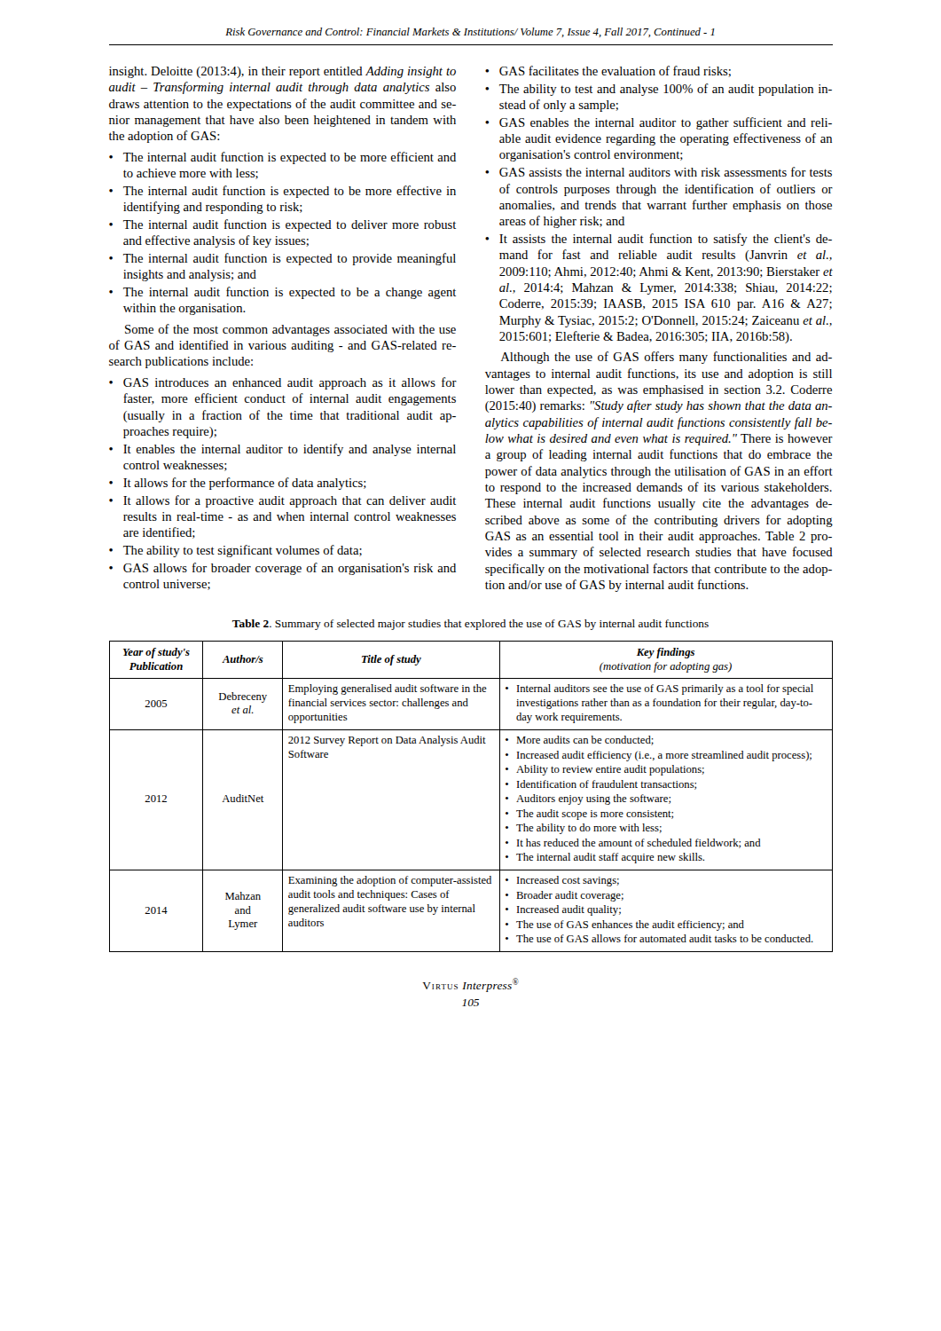Risk Governance and Control: Financial Markets & Institutions/ Volume 7, Issue 4, Fall 2017, Continued - 1
insight. Deloitte (2013:4), in their report entitled Adding insight to audit – Transforming internal audit through data analytics also draws attention to the expectations of the audit committee and senior management that have also been heightened in tandem with the adoption of GAS:
The internal audit function is expected to be more efficient and to achieve more with less;
The internal audit function is expected to be more effective in identifying and responding to risk;
The internal audit function is expected to deliver more robust and effective analysis of key issues;
The internal audit function is expected to provide meaningful insights and analysis; and
The internal audit function is expected to be a change agent within the organisation.
Some of the most common advantages associated with the use of GAS and identified in various auditing - and GAS-related research publications include:
GAS introduces an enhanced audit approach as it allows for faster, more efficient conduct of internal audit engagements (usually in a fraction of the time that traditional audit approaches require);
It enables the internal auditor to identify and analyse internal control weaknesses;
It allows for the performance of data analytics;
It allows for a proactive audit approach that can deliver audit results in real-time - as and when internal control weaknesses are identified;
The ability to test significant volumes of data;
GAS allows for broader coverage of an organisation's risk and control universe;
GAS facilitates the evaluation of fraud risks;
The ability to test and analyse 100% of an audit population instead of only a sample;
GAS enables the internal auditor to gather sufficient and reliable audit evidence regarding the operating effectiveness of an organisation's control environment;
GAS assists the internal auditors with risk assessments for tests of controls purposes through the identification of outliers or anomalies, and trends that warrant further emphasis on those areas of higher risk; and
It assists the internal audit function to satisfy the client's demand for fast and reliable audit results (Janvrin et al., 2009:110; Ahmi, 2012:40; Ahmi & Kent, 2013:90; Bierstaker et al., 2014:4; Mahzan & Lymer, 2014:338; Shiau, 2014:22; Coderre, 2015:39; IAASB, 2015 ISA 610 par. A16 & A27; Murphy & Tysiac, 2015:2; O'Donnell, 2015:24; Zaiceanu et al., 2015:601; Elefterie & Badea, 2016:305; IIA, 2016b:58).
Although the use of GAS offers many functionalities and advantages to internal audit functions, its use and adoption is still lower than expected, as was emphasised in section 3.2. Coderre (2015:40) remarks: "Study after study has shown that the data analytics capabilities of internal audit functions consistently fall below what is desired and even what is required." There is however a group of leading internal audit functions that do embrace the power of data analytics through the utilisation of GAS in an effort to respond to the increased demands of its various stakeholders. These internal audit functions usually cite the advantages described above as some of the contributing drivers for adopting GAS as an essential tool in their audit approaches. Table 2 provides a summary of selected research studies that have focused specifically on the motivational factors that contribute to the adoption and/or use of GAS by internal audit functions.
Table 2. Summary of selected major studies that explored the use of GAS by internal audit functions
| Year of study's Publication | Author/s | Title of study | Key findings (motivation for adopting gas) |
| --- | --- | --- | --- |
| 2005 | Debreceny et al. | Employing generalised audit software in the financial services sector: challenges and opportunities | Internal auditors see the use of GAS primarily as a tool for special investigations rather than as a foundation for their regular, day-to-day work requirements. |
| 2012 | AuditNet | 2012 Survey Report on Data Analysis Audit Software | More audits can be conducted; Increased audit efficiency (i.e., a more streamlined audit process); Ability to review entire audit populations; Identification of fraudulent transactions; Auditors enjoy using the software; The audit scope is more consistent; The ability to do more with less; It has reduced the amount of scheduled fieldwork; and The internal audit staff acquire new skills. |
| 2014 | Mahzan and Lymer | Examining the adoption of computer-assisted audit tools and techniques: Cases of generalized audit software use by internal auditors | Increased cost savings; Broader audit coverage; Increased audit quality; The use of GAS enhances the audit efficiency; and The use of GAS allows for automated audit tasks to be conducted. |
Virtus Interpress®
105